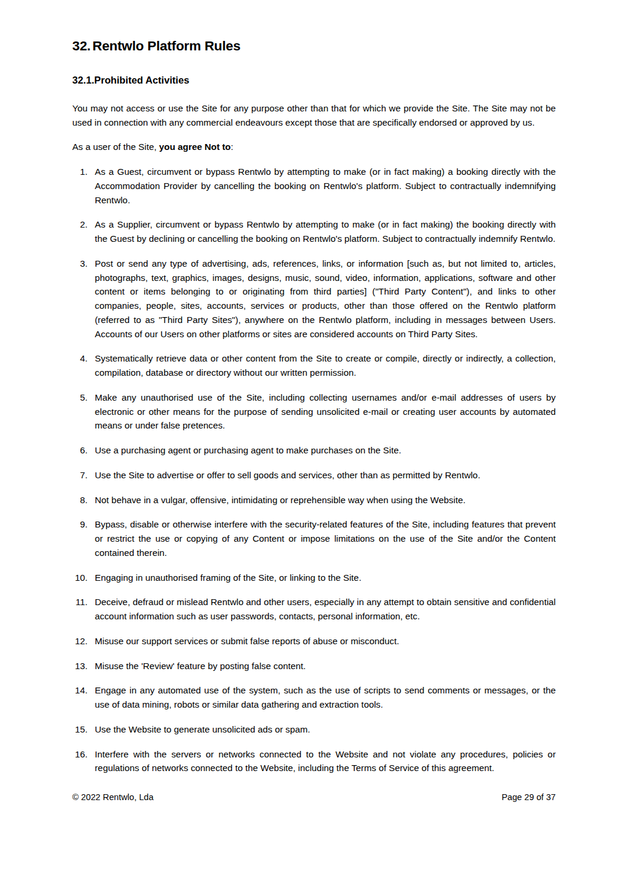32. Rentwlo Platform Rules
32.1.Prohibited Activities
You may not access or use the Site for any purpose other than that for which we provide the Site. The Site may not be used in connection with any commercial endeavours except those that are specifically endorsed or approved by us.
As a user of the Site, you agree Not to:
As a Guest, circumvent or bypass Rentwlo by attempting to make (or in fact making) a booking directly with the Accommodation Provider by cancelling the booking on Rentwlo's platform. Subject to contractually indemnifying Rentwlo.
As a Supplier, circumvent or bypass Rentwlo by attempting to make (or in fact making) the booking directly with the Guest by declining or cancelling the booking on Rentwlo's platform. Subject to contractually indemnify Rentwlo.
Post or send any type of advertising, ads, references, links, or information [such as, but not limited to, articles, photographs, text, graphics, images, designs, music, sound, video, information, applications, software and other content or items belonging to or originating from third parties] ("Third Party Content"), and links to other companies, people, sites, accounts, services or products, other than those offered on the Rentwlo platform (referred to as "Third Party Sites"), anywhere on the Rentwlo platform, including in messages between Users. Accounts of our Users on other platforms or sites are considered accounts on Third Party Sites.
Systematically retrieve data or other content from the Site to create or compile, directly or indirectly, a collection, compilation, database or directory without our written permission.
Make any unauthorised use of the Site, including collecting usernames and/or e-mail addresses of users by electronic or other means for the purpose of sending unsolicited e-mail or creating user accounts by automated means or under false pretences.
Use a purchasing agent or purchasing agent to make purchases on the Site.
Use the Site to advertise or offer to sell goods and services, other than as permitted by Rentwlo.
Not behave in a vulgar, offensive, intimidating or reprehensible way when using the Website.
Bypass, disable or otherwise interfere with the security-related features of the Site, including features that prevent or restrict the use or copying of any Content or impose limitations on the use of the Site and/or the Content contained therein.
Engaging in unauthorised framing of the Site, or linking to the Site.
Deceive, defraud or mislead Rentwlo and other users, especially in any attempt to obtain sensitive and confidential account information such as user passwords, contacts, personal information, etc.
Misuse our support services or submit false reports of abuse or misconduct.
Misuse the 'Review' feature by posting false content.
Engage in any automated use of the system, such as the use of scripts to send comments or messages, or the use of data mining, robots or similar data gathering and extraction tools.
Use the Website to generate unsolicited ads or spam.
Interfere with the servers or networks connected to the Website and not violate any procedures, policies or regulations of networks connected to the Website, including the Terms of Service of this agreement.
© 2022 Rentwlo, Lda Page 29 of 37